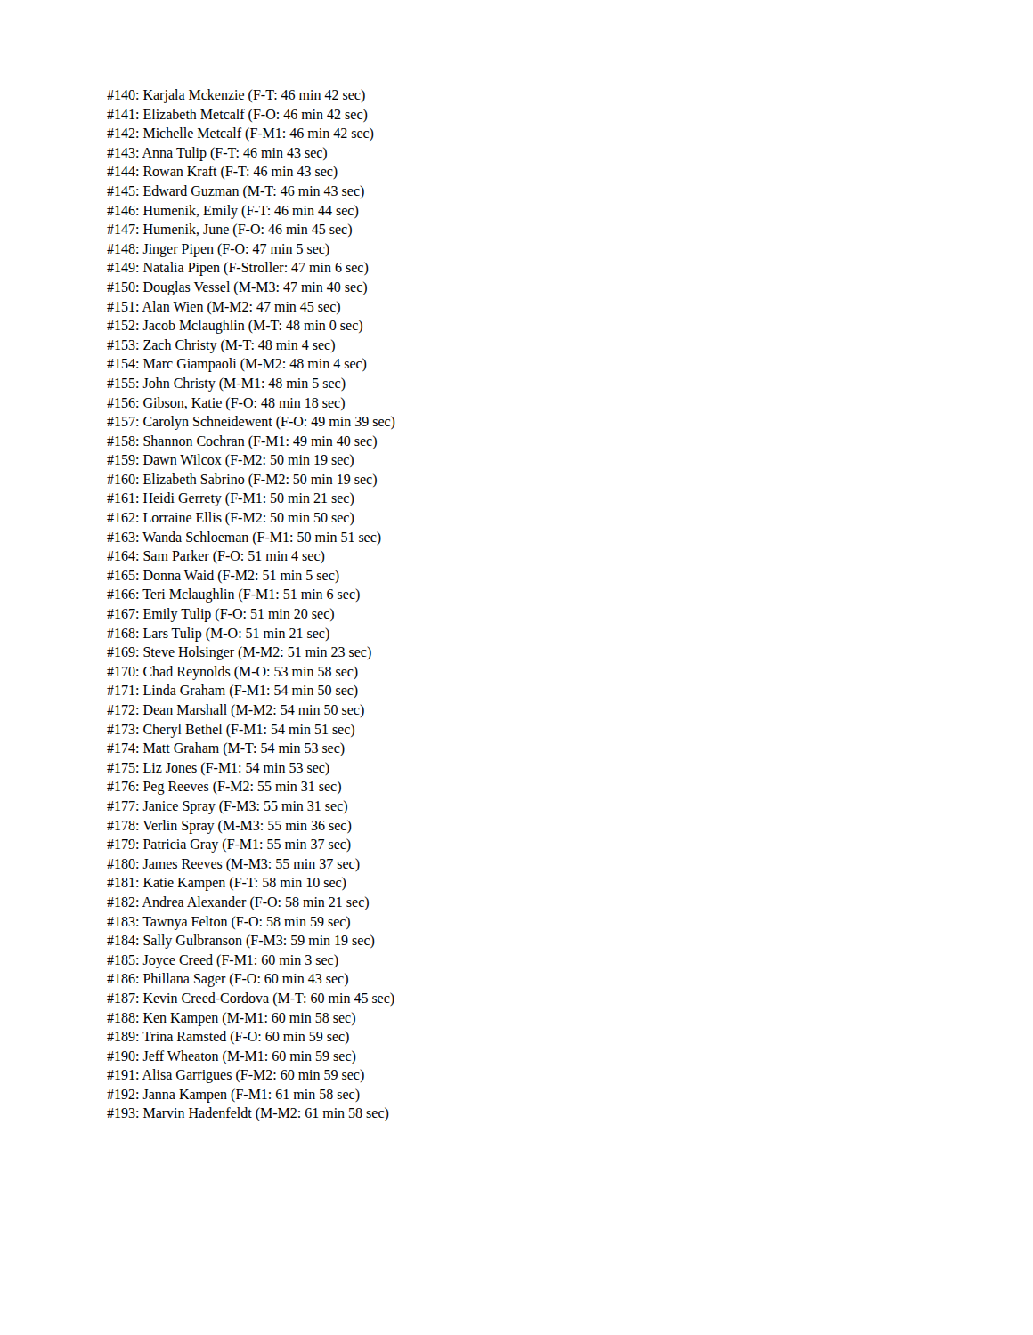#140: Karjala Mckenzie (F-T: 46 min 42 sec)
#141: Elizabeth Metcalf (F-O: 46 min 42 sec)
#142: Michelle Metcalf (F-M1: 46 min 42 sec)
#143: Anna Tulip (F-T: 46 min 43 sec)
#144: Rowan Kraft (F-T: 46 min 43 sec)
#145: Edward Guzman (M-T: 46 min 43 sec)
#146: Humenik, Emily (F-T: 46 min 44 sec)
#147: Humenik, June (F-O: 46 min 45 sec)
#148: Jinger Pipen (F-O: 47 min 5 sec)
#149: Natalia Pipen (F-Stroller: 47 min 6 sec)
#150: Douglas Vessel (M-M3: 47 min 40 sec)
#151: Alan Wien (M-M2: 47 min 45 sec)
#152: Jacob Mclaughlin (M-T: 48 min 0 sec)
#153: Zach Christy (M-T: 48 min 4 sec)
#154: Marc Giampaoli (M-M2: 48 min 4 sec)
#155: John Christy (M-M1: 48 min 5 sec)
#156: Gibson, Katie (F-O: 48 min 18 sec)
#157: Carolyn Schneidewent (F-O: 49 min 39 sec)
#158: Shannon Cochran (F-M1: 49 min 40 sec)
#159: Dawn Wilcox (F-M2: 50 min 19 sec)
#160: Elizabeth Sabrino (F-M2: 50 min 19 sec)
#161: Heidi Gerrety (F-M1: 50 min 21 sec)
#162: Lorraine Ellis (F-M2: 50 min 50 sec)
#163: Wanda Schloeman (F-M1: 50 min 51 sec)
#164: Sam Parker (F-O: 51 min 4 sec)
#165: Donna Waid (F-M2: 51 min 5 sec)
#166: Teri Mclaughlin (F-M1: 51 min 6 sec)
#167: Emily Tulip (F-O: 51 min 20 sec)
#168: Lars Tulip (M-O: 51 min 21 sec)
#169: Steve Holsinger (M-M2: 51 min 23 sec)
#170: Chad Reynolds (M-O: 53 min 58 sec)
#171: Linda Graham (F-M1: 54 min 50 sec)
#172: Dean Marshall (M-M2: 54 min 50 sec)
#173: Cheryl Bethel (F-M1: 54 min 51 sec)
#174: Matt Graham (M-T: 54 min 53 sec)
#175: Liz Jones (F-M1: 54 min 53 sec)
#176: Peg Reeves (F-M2: 55 min 31 sec)
#177: Janice Spray (F-M3: 55 min 31 sec)
#178: Verlin Spray (M-M3: 55 min 36 sec)
#179: Patricia Gray (F-M1: 55 min 37 sec)
#180: James Reeves (M-M3: 55 min 37 sec)
#181: Katie Kampen (F-T: 58 min 10 sec)
#182: Andrea Alexander (F-O: 58 min 21 sec)
#183: Tawnya Felton (F-O: 58 min 59 sec)
#184: Sally Gulbranson (F-M3: 59 min 19 sec)
#185: Joyce Creed (F-M1: 60 min 3 sec)
#186: Phillana Sager (F-O: 60 min 43 sec)
#187: Kevin Creed-Cordova (M-T: 60 min 45 sec)
#188: Ken Kampen (M-M1: 60 min 58 sec)
#189: Trina Ramsted (F-O: 60 min 59 sec)
#190: Jeff Wheaton (M-M1: 60 min 59 sec)
#191: Alisa Garrigues (F-M2: 60 min 59 sec)
#192: Janna Kampen (F-M1: 61 min 58 sec)
#193: Marvin Hadenfeldt (M-M2: 61 min 58 sec)